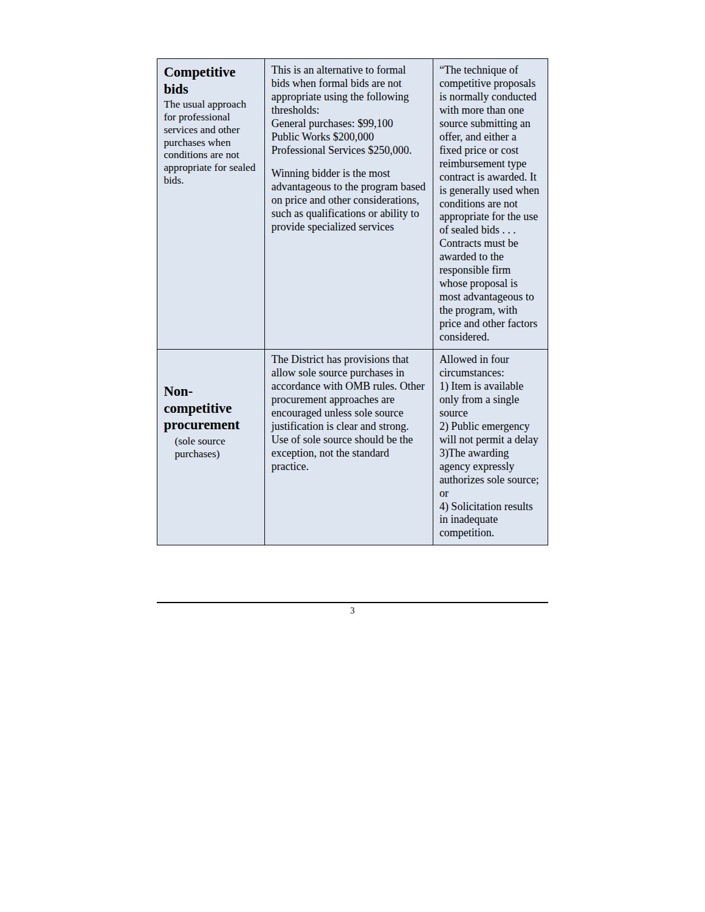| Competitive bids The usual approach for professional services and other purchases when conditions are not appropriate for sealed bids. | This is an alternative to formal bids when formal bids are not appropriate using the following thresholds: General purchases: $99,100 Public Works $200,000 Professional Services $250,000. Winning bidder is the most advantageous to the program based on price and other considerations, such as qualifications or ability to provide specialized services | “The technique of competitive proposals is normally conducted with more than one source submitting an offer, and either a fixed price or cost reimbursement type contract is awarded. It is generally used when conditions are not appropriate for the use of sealed bids . . . Contracts must be awarded to the responsible firm whose proposal is most advantageous to the program, with price and other factors considered. |
| Non-competitive procurement (sole source purchases) | The District has provisions that allow sole source purchases in accordance with OMB rules. Other procurement approaches are encouraged unless sole source justification is clear and strong. Use of sole source should be the exception, not the standard practice. | Allowed in four circumstances: 1) Item is available only from a single source 2) Public emergency will not permit a delay 3)The awarding agency expressly authorizes sole source; or 4) Solicitation results in inadequate competition. |
3